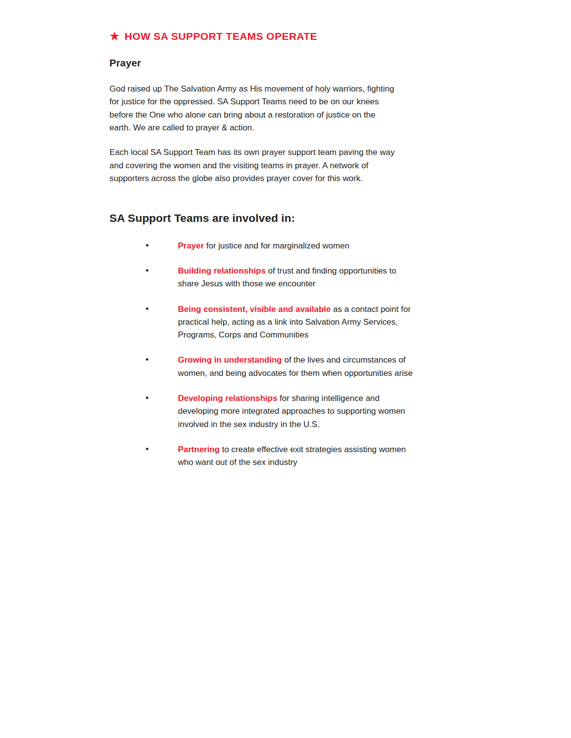★ HOW SA SUPPORT TEAMS OPERATE
Prayer
God raised up The Salvation Army as His movement of holy warriors, fighting for justice for the oppressed. SA Support Teams need to be on our knees before the One who alone can bring about a restoration of justice on the earth. We are called to prayer & action.
Each local SA Support Team has its own prayer support team paving the way and covering the women and the visiting teams in prayer. A network of supporters across the globe also provides prayer cover for this work.
SA Support Teams are involved in:
Prayer for justice and for marginalized women
Building relationships of trust and finding opportunities to share Jesus with those we encounter
Being consistent, visible and available as a contact point for practical help, acting as a link into Salvation Army Services, Programs, Corps and Communities
Growing in understanding of the lives and circumstances of women, and being advocates for them when opportunities arise
Developing relationships for sharing intelligence and developing more integrated approaches to supporting women involved in the sex industry in the U.S.
Partnering to create effective exit strategies assisting women who want out of the sex industry